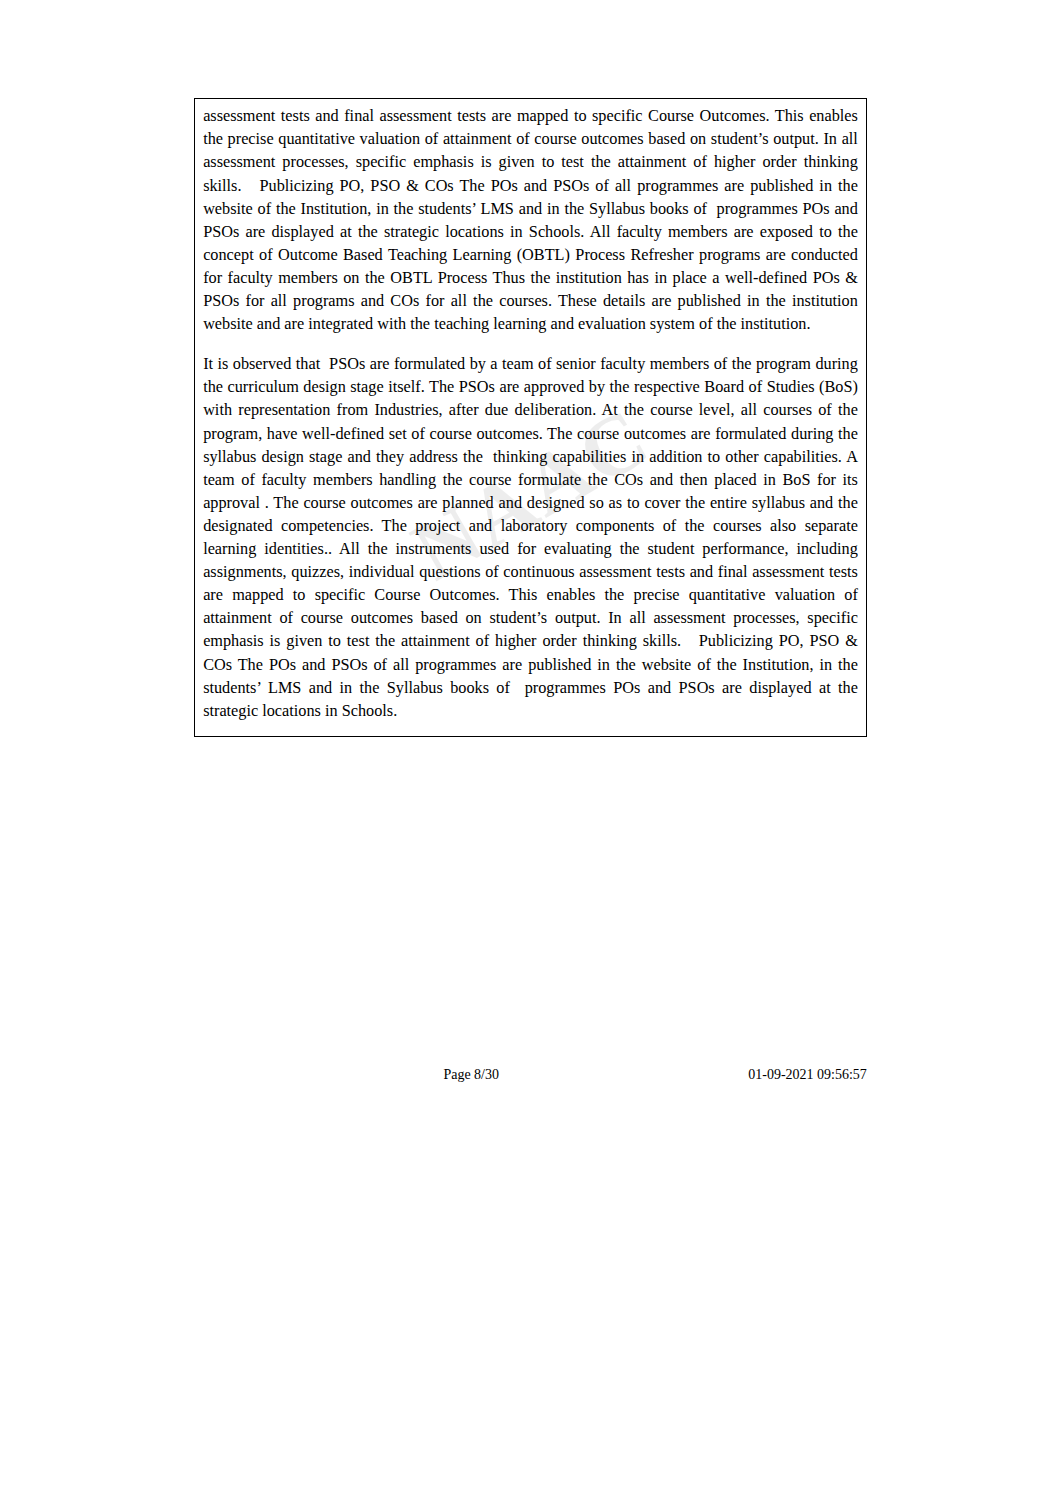NAAC
assessment tests and final assessment tests are mapped to specific Course Outcomes. This enables the precise quantitative valuation of attainment of course outcomes based on student’s output. In all assessment processes, specific emphasis is given to test the attainment of higher order thinking skills. Publicizing PO, PSO & COs The POs and PSOs of all programmes are published in the website of the Institution, in the students’ LMS and in the Syllabus books of programmes POs and PSOs are displayed at the strategic locations in Schools. All faculty members are exposed to the concept of Outcome Based Teaching Learning (OBTL) Process Refresher programs are conducted for faculty members on the OBTL Process Thus the institution has in place a well-defined POs & PSOs for all programs and COs for all the courses. These details are published in the institution website and are integrated with the teaching learning and evaluation system of the institution.
It is observed that PSOs are formulated by a team of senior faculty members of the program during the curriculum design stage itself. The PSOs are approved by the respective Board of Studies (BoS) with representation from Industries, after due deliberation. At the course level, all courses of the program, have well-defined set of course outcomes. The course outcomes are formulated during the syllabus design stage and they address the thinking capabilities in addition to other capabilities. A team of faculty members handling the course formulate the COs and then placed in BoS for its approval . The course outcomes are planned and designed so as to cover the entire syllabus and the designated competencies. The project and laboratory components of the courses also separate learning identities.. All the instruments used for evaluating the student performance, including assignments, quizzes, individual questions of continuous assessment tests and final assessment tests are mapped to specific Course Outcomes. This enables the precise quantitative valuation of attainment of course outcomes based on student’s output. In all assessment processes, specific emphasis is given to test the attainment of higher order thinking skills. Publicizing PO, PSO & COs The POs and PSOs of all programmes are published in the website of the Institution, in the students’ LMS and in the Syllabus books of programmes POs and PSOs are displayed at the strategic locations in Schools.
Page 8/30 01-09-2021 09:56:57